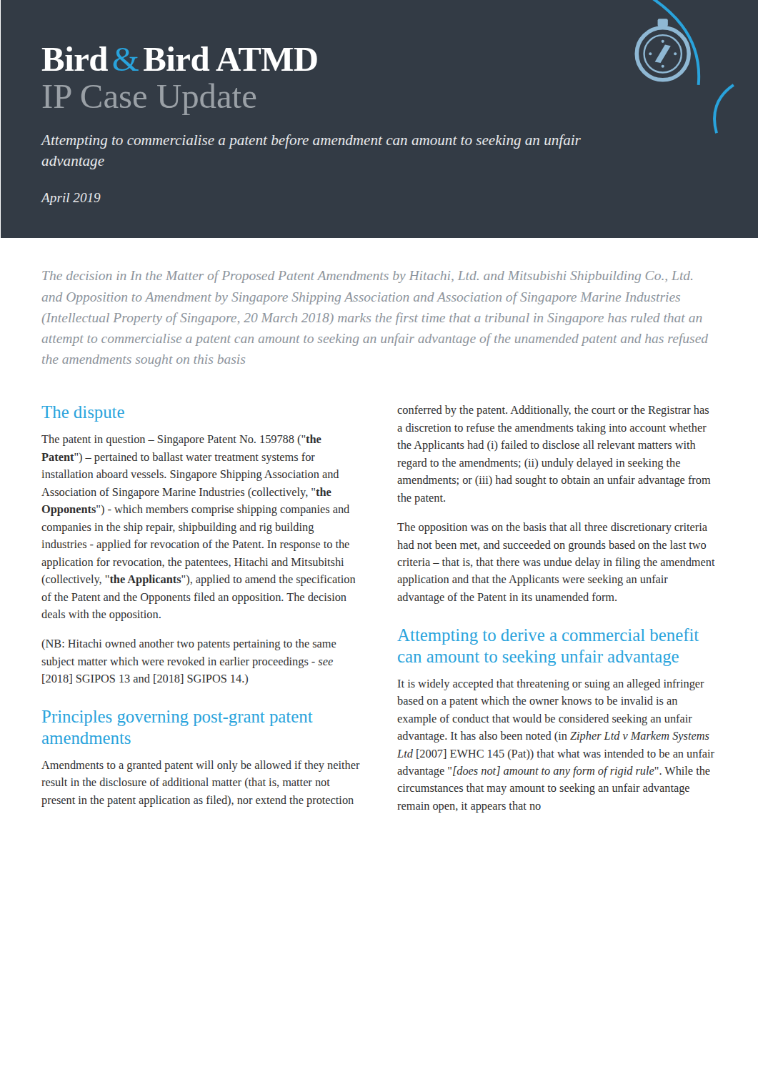Bird&Bird ATMD
IP Case Update
Attempting to commercialise a patent before amendment can amount to seeking an unfair advantage
April 2019
The decision in In the Matter of Proposed Patent Amendments by Hitachi, Ltd. and Mitsubishi Shipbuilding Co., Ltd. and Opposition to Amendment by Singapore Shipping Association and Association of Singapore Marine Industries (Intellectual Property of Singapore, 20 March 2018) marks the first time that a tribunal in Singapore has ruled that an attempt to commercialise a patent can amount to seeking an unfair advantage of the unamended patent and has refused the amendments sought on this basis
The dispute
The patent in question – Singapore Patent No. 159788 ("the Patent") – pertained to ballast water treatment systems for installation aboard vessels. Singapore Shipping Association and Association of Singapore Marine Industries (collectively, "the Opponents") - which members comprise shipping companies and companies in the ship repair, shipbuilding and rig building industries - applied for revocation of the Patent. In response to the application for revocation, the patentees, Hitachi and Mitsubitshi (collectively, "the Applicants"), applied to amend the specification of the Patent and the Opponents filed an opposition. The decision deals with the opposition.
(NB: Hitachi owned another two patents pertaining to the same subject matter which were revoked in earlier proceedings - see [2018] SGIPOS 13 and [2018] SGIPOS 14.)
Principles governing post-grant patent amendments
Amendments to a granted patent will only be allowed if they neither result in the disclosure of additional matter (that is, matter not present in the patent application as filed), nor extend the protection conferred by the patent. Additionally, the court or the Registrar has a discretion to refuse the amendments taking into account whether the Applicants had (i) failed to disclose all relevant matters with regard to the amendments; (ii) unduly delayed in seeking the amendments; or (iii) had sought to obtain an unfair advantage from the patent.
The opposition was on the basis that all three discretionary criteria had not been met, and succeeded on grounds based on the last two criteria – that is, that there was undue delay in filing the amendment application and that the Applicants were seeking an unfair advantage of the Patent in its unamended form.
Attempting to derive a commercial benefit can amount to seeking unfair advantage
It is widely accepted that threatening or suing an alleged infringer based on a patent which the owner knows to be invalid is an example of conduct that would be considered seeking an unfair advantage. It has also been noted (in Zipher Ltd v Markem Systems Ltd [2007] EWHC 145 (Pat)) that what was intended to be an unfair advantage "[does not] amount to any form of rigid rule". While the circumstances that may amount to seeking an unfair advantage remain open, it appears that no